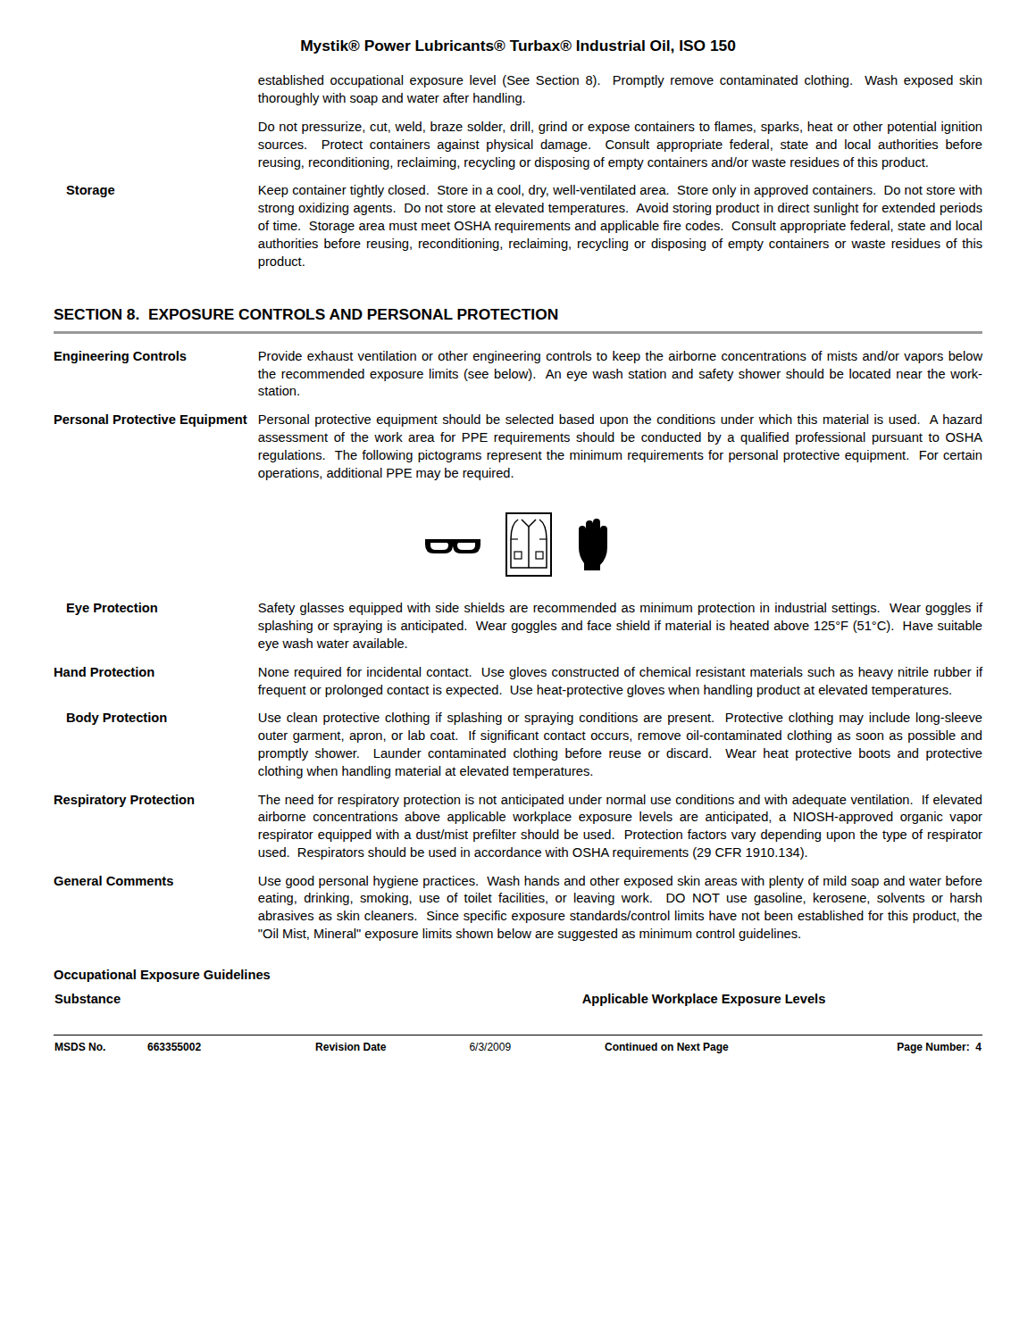Mystik® Power Lubricants® Turbax® Industrial Oil, ISO 150
| | established occupational exposure level (See Section 8). Promptly remove contaminated clothing. Wash exposed skin thoroughly with soap and water after handling. Do not pressurize, cut, weld, braze solder, drill, grind or expose containers to flames, sparks, heat or other potential ignition sources. Protect containers against physical damage. Consult appropriate federal, state and local authorities before reusing, reconditioning, reclaiming, recycling or disposing of empty containers and/or waste residues of this product. |
| Storage | Keep container tightly closed. Store in a cool, dry, well-ventilated area. Store only in approved containers. Do not store with strong oxidizing agents. Do not store at elevated temperatures. Avoid storing product in direct sunlight for extended periods of time. Storage area must meet OSHA requirements and applicable fire codes. Consult appropriate federal, state and local authorities before reusing, reconditioning, reclaiming, recycling or disposing of empty containers or waste residues of this product. |
SECTION 8. EXPOSURE CONTROLS AND PERSONAL PROTECTION
| Engineering Controls | Provide exhaust ventilation or other engineering controls to keep the airborne concentrations of mists and/or vapors below the recommended exposure limits (see below). An eye wash station and safety shower should be located near the work-station. |
| Personal Protective Equipment | Personal protective equipment should be selected based upon the conditions under which this material is used. A hazard assessment of the work area for PPE requirements should be conducted by a qualified professional pursuant to OSHA regulations. The following pictograms represent the minimum requirements for personal protective equipment. For certain operations, additional PPE may be required. |
| Eye Protection | Safety glasses equipped with side shields are recommended as minimum protection in industrial settings. Wear goggles if splashing or spraying is anticipated. Wear goggles and face shield if material is heated above 125°F (51°C). Have suitable eye wash water available. |
| Hand Protection | None required for incidental contact. Use gloves constructed of chemical resistant materials such as heavy nitrile rubber if frequent or prolonged contact is expected. Use heat-protective gloves when handling product at elevated temperatures. |
| Body Protection | Use clean protective clothing if splashing or spraying conditions are present. Protective clothing may include long-sleeve outer garment, apron, or lab coat. If significant contact occurs, remove oil-contaminated clothing as soon as possible and promptly shower. Launder contaminated clothing before reuse or discard. Wear heat protective boots and protective clothing when handling material at elevated temperatures. |
| Respiratory Protection | The need for respiratory protection is not anticipated under normal use conditions and with adequate ventilation. If elevated airborne concentrations above applicable workplace exposure levels are anticipated, a NIOSH-approved organic vapor respirator equipped with a dust/mist prefilter should be used. Protection factors vary depending upon the type of respirator used. Respirators should be used in accordance with OSHA requirements (29 CFR 1910.134). |
| General Comments | Use good personal hygiene practices. Wash hands and other exposed skin areas with plenty of mild soap and water before eating, drinking, smoking, use of toilet facilities, or leaving work. DO NOT use gasoline, kerosene, solvents or harsh abrasives as skin cleaners. Since specific exposure standards/control limits have not been established for this product, the "Oil Mist, Mineral" exposure limits shown below are suggested as minimum control guidelines. |
Occupational Exposure Guidelines
| Substance | Applicable Workplace Exposure Levels |
| --- | --- |
| MSDS No. | 663355002 | Revision Date | 6/3/2009 | Continued on Next Page | Page Number: 4 |